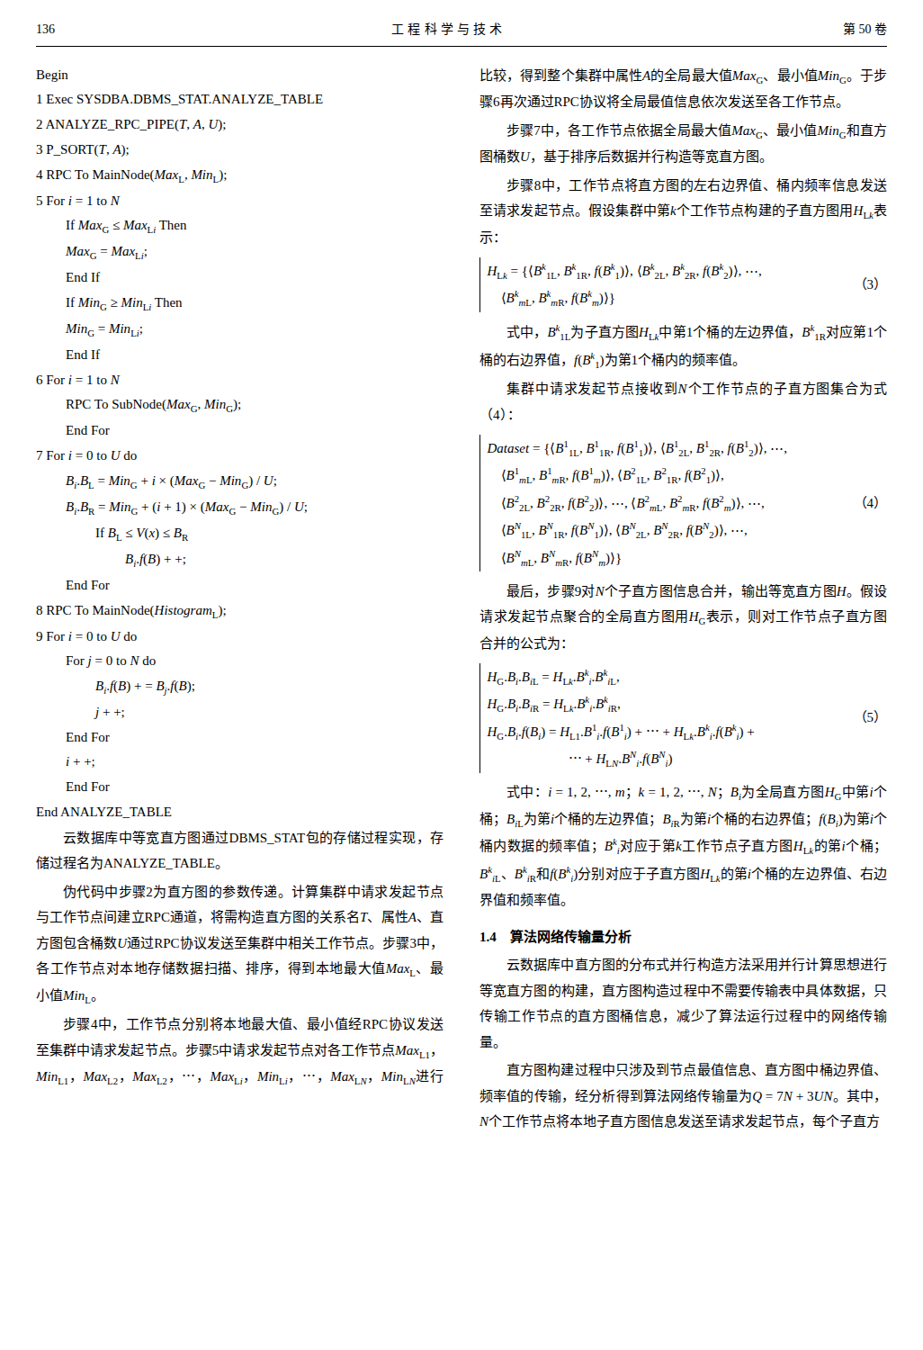136 工程科学与技术 第 50 卷
Begin
1 Exec SYSDBA.DBMS_STAT.ANALYZE_TABLE
2 ANALYZE_RPC_PIPE(T, A, U);
3 P_SORT(T, A);
4 RPC To MainNode(MaxL, MinL);
5 For i = 1 to N
If MaxG ≤ MaxLi Then
MaxG = MaxLi;
End If
If MinG ≥ MinLi Then
MinG = MinLi;
End If
6 For i = 1 to N
RPC To SubNode(MaxG, MinG);
End For
7 For i = 0 to U do
Bi.BL = MinG + i × (MaxG − MinG) / U;
Bi.BR = MinG + (i + 1) × (MaxG − MinG) / U;
If BL ≤ V(x) ≤ BR
Bi.f(B) + +;
End For
8 RPC To MainNode(HistogramL);
9 For i = 0 to U do
For j = 0 to N do
Bi.f(B) + = Bj.f(B);
j + +;
End For
i + +;
End For
End ANALYZE_TABLE
云数据库中等宽直方图通过DBMS_STAT包的存储过程实现，存储过程名为ANALYZE_TABLE。
伪代码中步骤2为直方图的参数传递。计算集群中请求发起节点与工作节点间建立RPC通道，将需构造直方图的关系名T、属性A、直方图包含桶数U通过RPC协议发送至集群中相关工作节点。步骤3中，各工作节点对本地存储数据扫描、排序，得到本地最大值MaxL、最小值MinL。
步骤4中，工作节点分别将本地最大值、最小值经RPC协议发送至集群中请求发起节点。步骤5中请求发起节点对各工作节点MaxL1，MinL1，MaxL2，MaxL2，⋯，MaxLi，MinLi，⋯，MaxLN，MinLN进行比较，得到整个集群中属性A的全局最大值MaxG、最小值MinG。于步骤6再次通过RPC协议将全局最值信息依次发送至各工作节点。
步骤7中，各工作节点依据全局最大值MaxG、最小值MinG和直方图桶数U，基于排序后数据并行构造等宽直方图。
步骤8中，工作节点将直方图的左右边界值、桶内频率信息发送至请求发起节点。假设集群中第k个工作节点构建的子直方图用HLk表示：
HLk = {⟨Bk1L, Bk1R, f(Bk1)⟩, ⟨Bk2L, Bk2R, f(Bk2)⟩, ⋯, ⟨Bkm L, Bkm R, f(Bkm)⟩} （3）
式中，Bk1L为子直方图HLk中第1个桶的左边界值，Bk1R对应第1个桶的右边界值，f(Bk1)为第1个桶内的频率值。
集群中请求发起节点接收到N个工作节点的子直方图集合为式（4）：
Dataset = {⟨B11L, B11R, f(B11)⟩, ⟨B12L, B12R, f(B12)⟩, ⋯, ⟨B1m L, B1m R, f(B1m)⟩, ⟨B21L, B21R, f(B21)⟩, ⟨B22L, B22R, f(B22)⟩, ⋯, ⟨B2m L, B2m R, f(B2m)⟩, ⋯, ⟨BN1L, BN1R, f(BN1)⟩, ⟨BN2L, BN2R, f(BN2)⟩, ⋯, ⟨BNm L, BNm R, f(BNm)⟩} （4）
最后，步骤9对N个子直方图信息合并，输出等宽直方图H。假设请求发起节点聚合的全局直方图用HG表示，则对工作节点子直方图合并的公式为：
HG.Bi.Bi L = HLk.Bki.Bki L, HG.Bi.Bi R = HLk.Bki.Bki R, HG.Bi.f(Bi) = HL1.B1i.f(B1i) + ⋯ + HLk.Bki.f(Bki) + ⋯ + HLN.BNi.f(BNi) （5）
式中：i = 1, 2, ⋯, m；k = 1, 2, ⋯, N；Bi为全局直方图HG中第i个桶；Bi L为第i个桶的左边界值；Bi R为第i个桶的右边界值；f(Bi)为第i个桶内数据的频率值；Bki对应于第k工作节点子直方图HLk的第i个桶；Bki L、Bki R和f(Bki)分别对应于子直方图HLk的第i个桶的左边界值、右边界值和频率值。
1.4　算法网络传输量分析
云数据库中直方图的分布式并行构造方法采用并行计算思想进行等宽直方图的构建，直方图构造过程中不需要传输表中具体数据，只传输工作节点的直方图桶信息，减少了算法运行过程中的网络传输量。
直方图构建过程中只涉及到节点最值信息、直方图中桶边界值、频率值的传输，经分析得到算法网络传输量为Q = 7N + 3UN。其中，N个工作节点将本地子直方图信息发送至请求发起节点，每个子直方